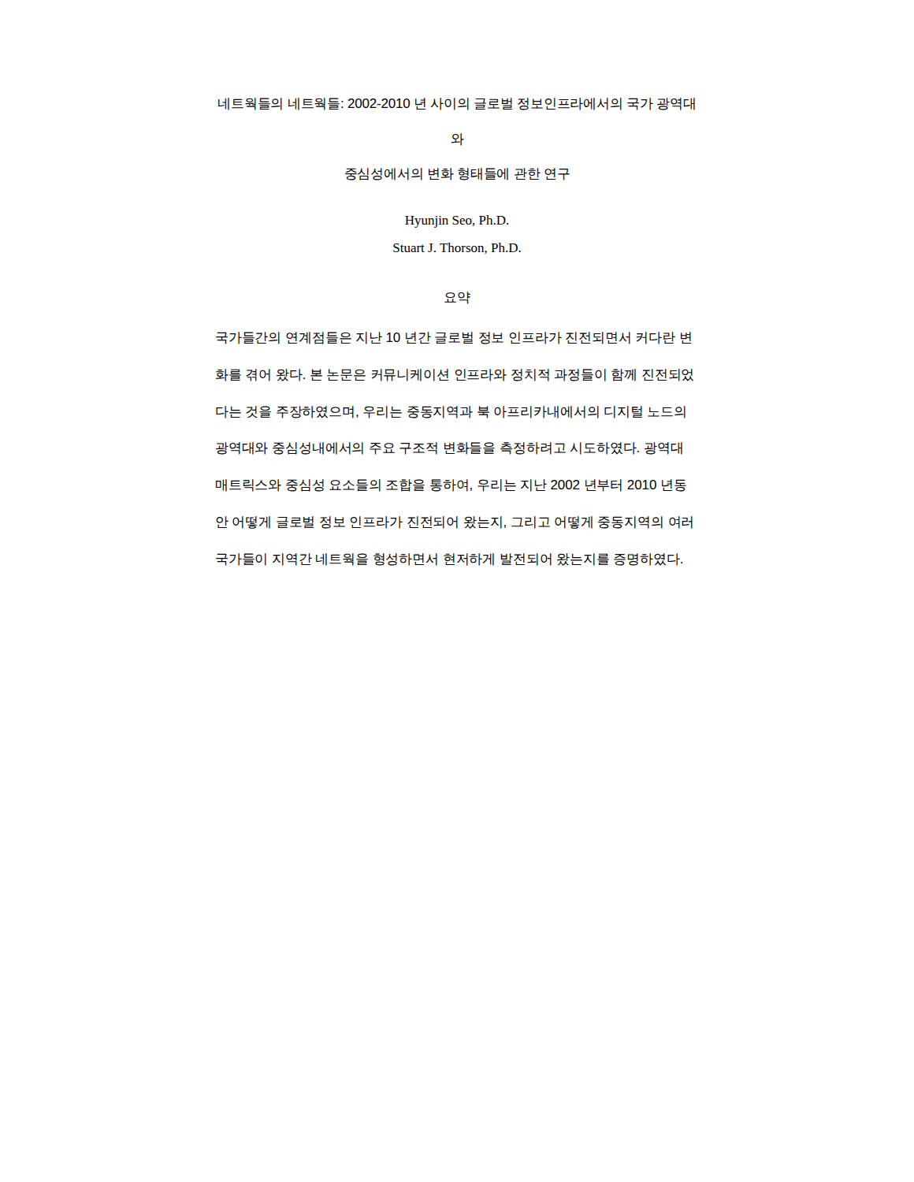네트웍들의 네트웍들: 2002-2010 년 사이의 글로벌 정보인프라에서의 국가 광역대와
중심성에서의 변화 형태들에 관한 연구
Hyunjin Seo, Ph.D.
Stuart J. Thorson, Ph.D.
요약
국가들간의 연계점들은 지난 10 년간 글로벌 정보 인프라가 진전되면서 커다란 변화를 겪어 왔다. 본 논문은 커뮤니케이션 인프라와 정치적 과정들이 함께 진전되었다는 것을 주장하였으며, 우리는 중동지역과 북 아프리카내에서의 디지털 노드의 광역대와 중심성내에서의 주요 구조적 변화들을 측정하려고 시도하였다. 광역대 매트릭스와 중심성 요소들의 조합을 통하여, 우리는 지난 2002 년부터 2010 년동안 어떻게 글로벌 정보 인프라가 진전되어 왔는지, 그리고 어떻게 중동지역의 여러 국가들이 지역간 네트웍을 형성하면서 현저하게 발전되어 왔는지를 증명하였다.